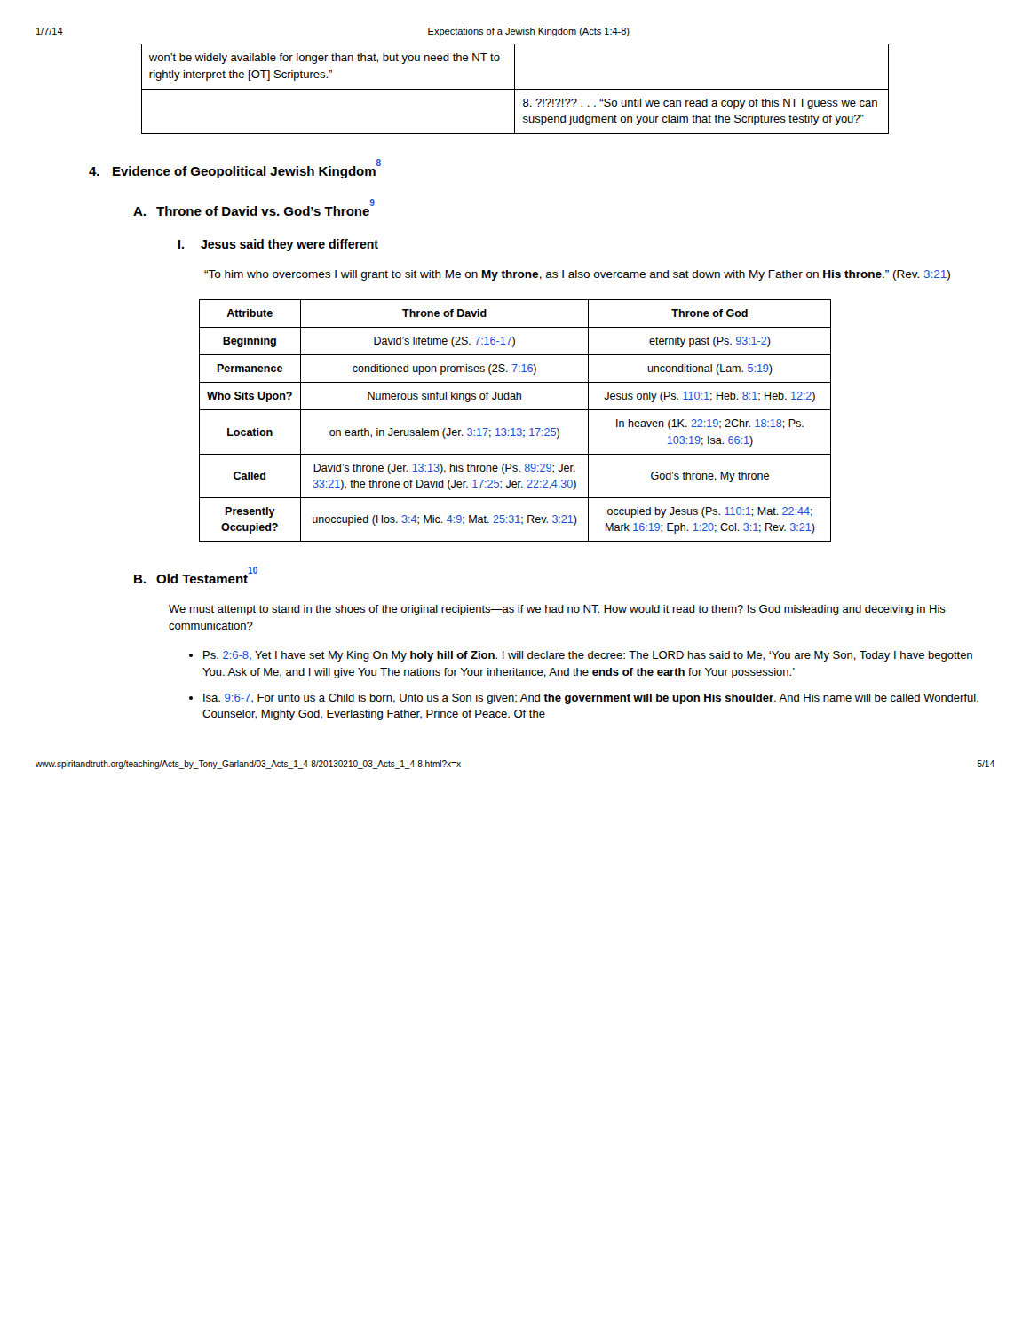1/7/14
Expectations of a Jewish Kingdom (Acts 1:4-8)
| won’t be widely available for longer than that, but you need the NT to rightly interpret the [OT] Scriptures.” | |
| | 8. ?!?!?!?? . . . “So until we can read a copy of this NT I guess we can suspend judgment on your claim that the Scriptures testify of you?” |
4. Evidence of Geopolitical Jewish Kingdom8
A. Throne of David vs. God’s Throne9
I. Jesus said they were different
“To him who overcomes I will grant to sit with Me on My throne, as I also overcame and sat down with My Father on His throne.” (Rev. 3:21)
| Attribute | Throne of David | Throne of God |
| --- | --- | --- |
| Beginning | David’s lifetime (2S. 7:16-17 ) | eternity past (Ps. 93:1-2 ) |
| Permanence | conditioned upon promises (2S. 7:16 ) | unconditional (Lam. 5:19 ) |
| Who Sits Upon? | Numerous sinful kings of Judah | Jesus only (Ps. 110:1 ; Heb. 8:1 ; Heb. 12:2 ) |
| Location | on earth, in Jerusalem (Jer. 3:17 ; 13:13 ; 17:25 ) | In heaven (1K. 22:19 ; 2Chr. 18:18 ; Ps. 103:19 ; Isa. 66:1 ) |
| Called | David’s throne (Jer. 13:13 ), his throne (Ps. 89:29 ; Jer. 33:21 ), the throne of David (Jer. 17:25 ; Jer. 22:2,4,30 ) | God’s throne, My throne |
| Presently Occupied? | unoccupied (Hos. 3:4 ; Mic. 4:9 ; Mat. 25:31 ; Rev. 3:21 ) | occupied by Jesus (Ps. 110:1 ; Mat. 22:44 ; Mark 16:19 ; Eph. 1:20 ; Col. 3:1 ; Rev. 3:21 ) |
B. Old Testament10
We must attempt to stand in the shoes of the original recipients—as if we had no NT. How would it read to them? Is God misleading and deceiving in His communication?
Ps. 2:6-8, Yet I have set My King On My holy hill of Zion. I will declare the decree: The LORD has said to Me, ‘You are My Son, Today I have begotten You. Ask of Me, and I will give You The nations for Your inheritance, And the ends of the earth for Your possession.’
Isa. 9:6-7, For unto us a Child is born, Unto us a Son is given; And the government will be upon His shoulder. And His name will be called Wonderful, Counselor, Mighty God, Everlasting Father, Prince of Peace. Of the
www.spiritandtruth.org/teaching/Acts_by_Tony_Garland/03_Acts_1_4-8/20130210_03_Acts_1_4-8.html?x=x
5/14